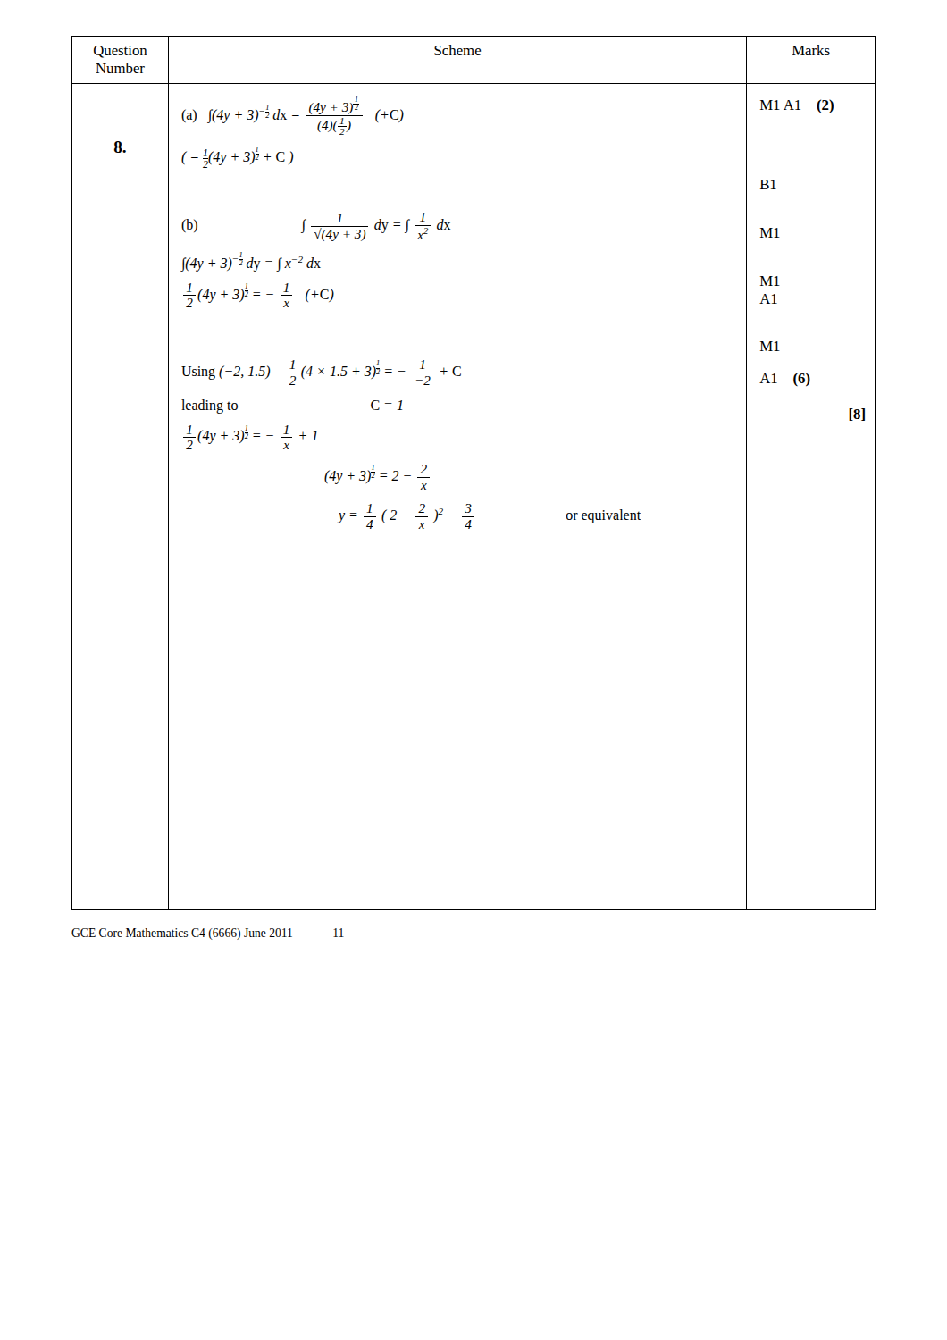| Question Number | Scheme | Marks |
| --- | --- | --- |
| 8. | (a) ∫(4y + 3) − 1 2 d x = (4y + 3) 1 2 (4)( 1 2 ) (+ C ) ( = 1 2 (4y + 3) 1 2 + C ) (b) ∫ 1 √ (4y + 3) d y = ∫ 1 x 2 d x ∫(4y + 3) − 1 2 d y = ∫ x −2 d x 1 2 (4y + 3) 1 2 = − 1 x (+ C ) Using (−2, 1.5) 1 2 (4 × 1.5 + 3) 1 2 = − 1 −2 + C leading to C = 1 1 2 (4y + 3) 1 2 = − 1 x + 1 (4y + 3) 1 2 = 2 − 2 x y = 1 4 ( 2 − 2 x ) 2 − 3 4 or equivalent | M1 A1 (2) B1 M1 M1 A1 M1 A1 (6) [8] |
GCE Core Mathematics C4 (6666) June 2011 11